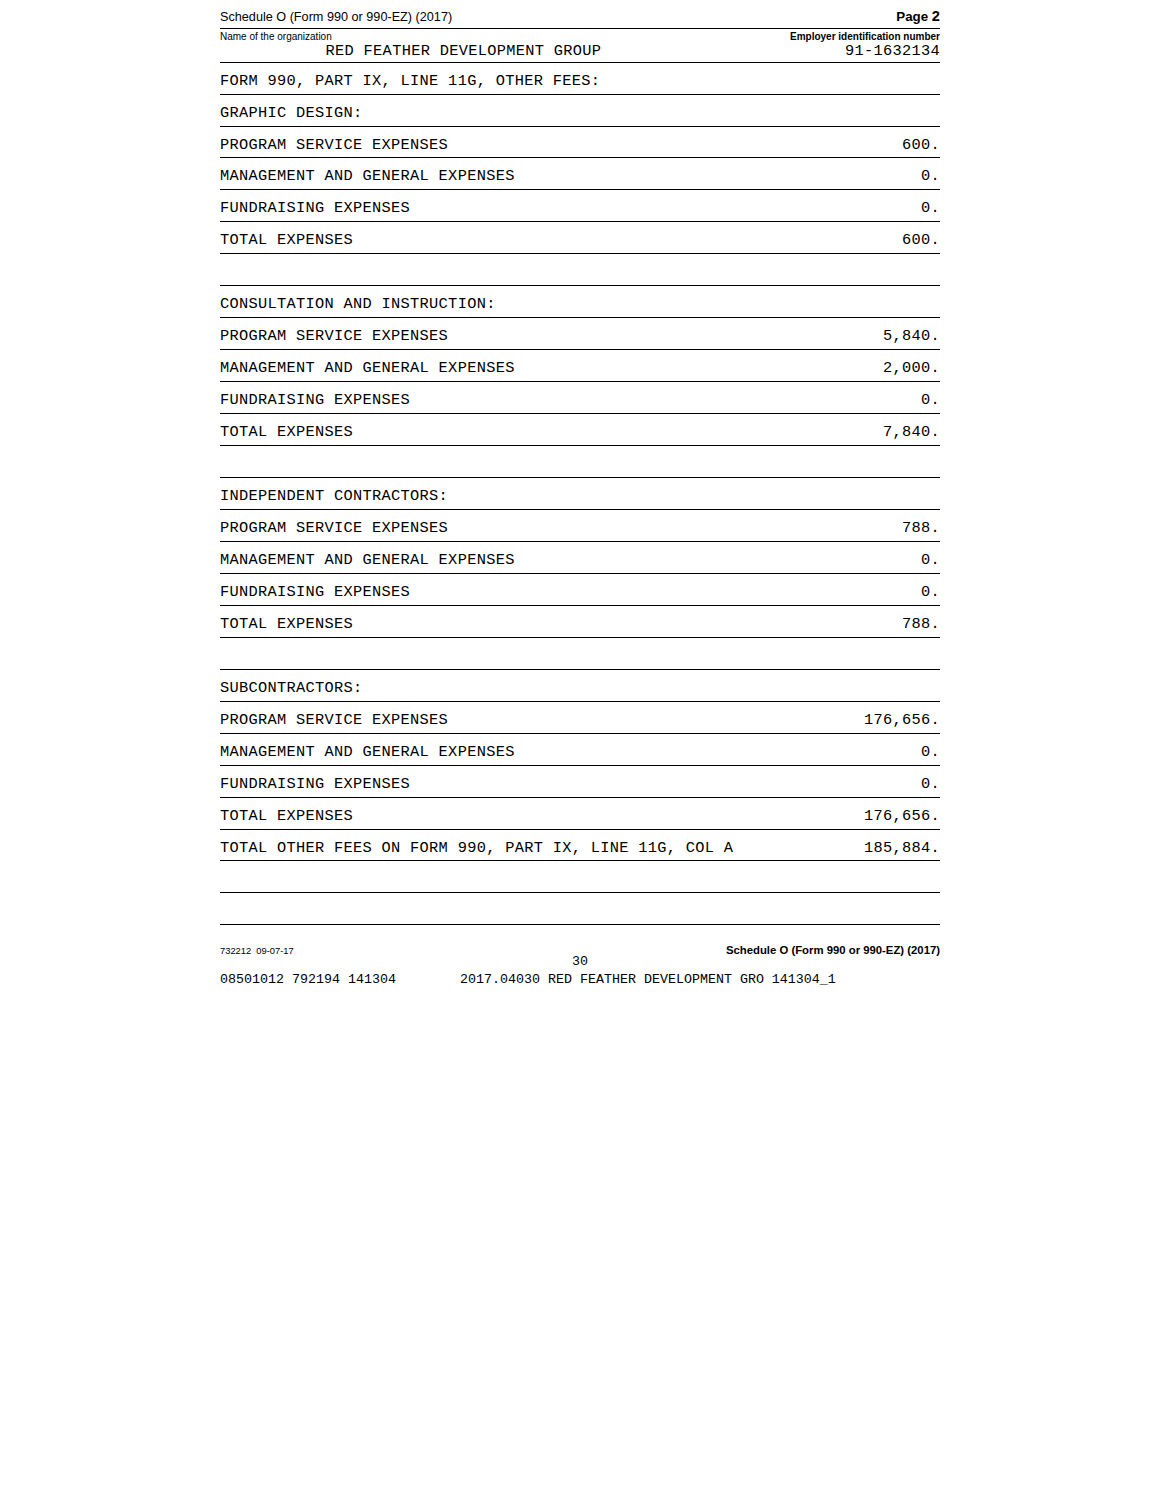Schedule O (Form 990 or 990-EZ) (2017)
Page 2
Name of the organization
RED FEATHER DEVELOPMENT GROUP
Employer identification number
91-1632134
FORM 990, PART IX, LINE 11G, OTHER FEES:
GRAPHIC DESIGN:
PROGRAM SERVICE EXPENSES 600.
MANAGEMENT AND GENERAL EXPENSES 0.
FUNDRAISING EXPENSES 0.
TOTAL EXPENSES 600.
CONSULTATION AND INSTRUCTION:
PROGRAM SERVICE EXPENSES 5,840.
MANAGEMENT AND GENERAL EXPENSES 2,000.
FUNDRAISING EXPENSES 0.
TOTAL EXPENSES 7,840.
INDEPENDENT CONTRACTORS:
PROGRAM SERVICE EXPENSES 788.
MANAGEMENT AND GENERAL EXPENSES 0.
FUNDRAISING EXPENSES 0.
TOTAL EXPENSES 788.
SUBCONTRACTORS:
PROGRAM SERVICE EXPENSES 176,656.
MANAGEMENT AND GENERAL EXPENSES 0.
FUNDRAISING EXPENSES 0.
TOTAL EXPENSES 176,656.
TOTAL OTHER FEES ON FORM 990, PART IX, LINE 11G, COL A 185,884.
732212 09-07-17
Schedule O (Form 990 or 990-EZ) (2017)
30
08501012 792194 141304 2017.04030 RED FEATHER DEVELOPMENT GRO 141304_1